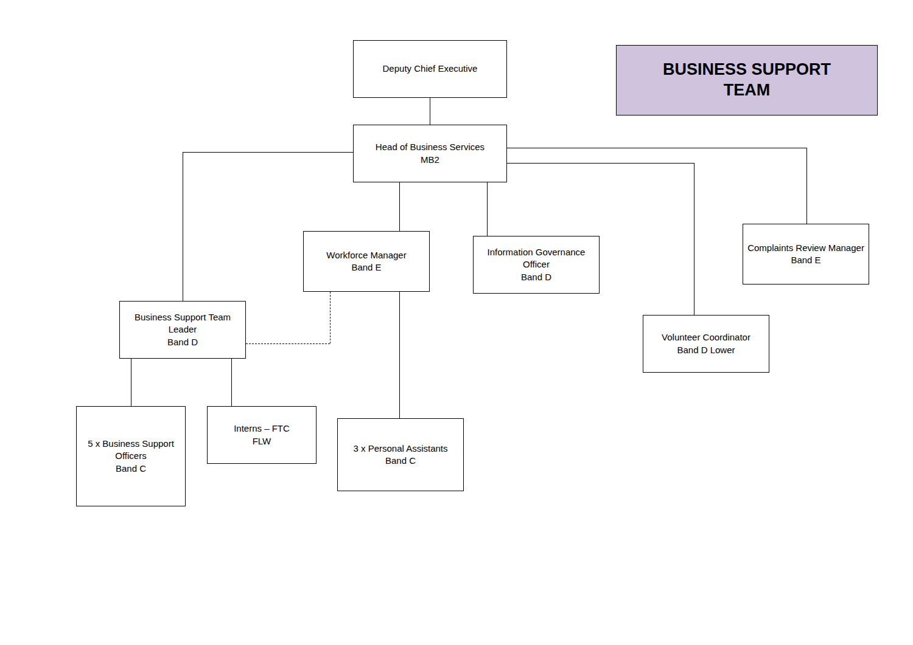BUSINESS SUPPORT
TEAM
Deputy Chief Executive
Head of Business Services
MB2
Workforce Manager
Band E
Information Governance Officer
Band D
Complaints Review Manager
Band E
Business Support Team Leader
Band D
Volunteer Coordinator
Band D Lower
5 x Business Support Officers
Band C
Interns – FTC
FLW
3 x Personal Assistants
Band C